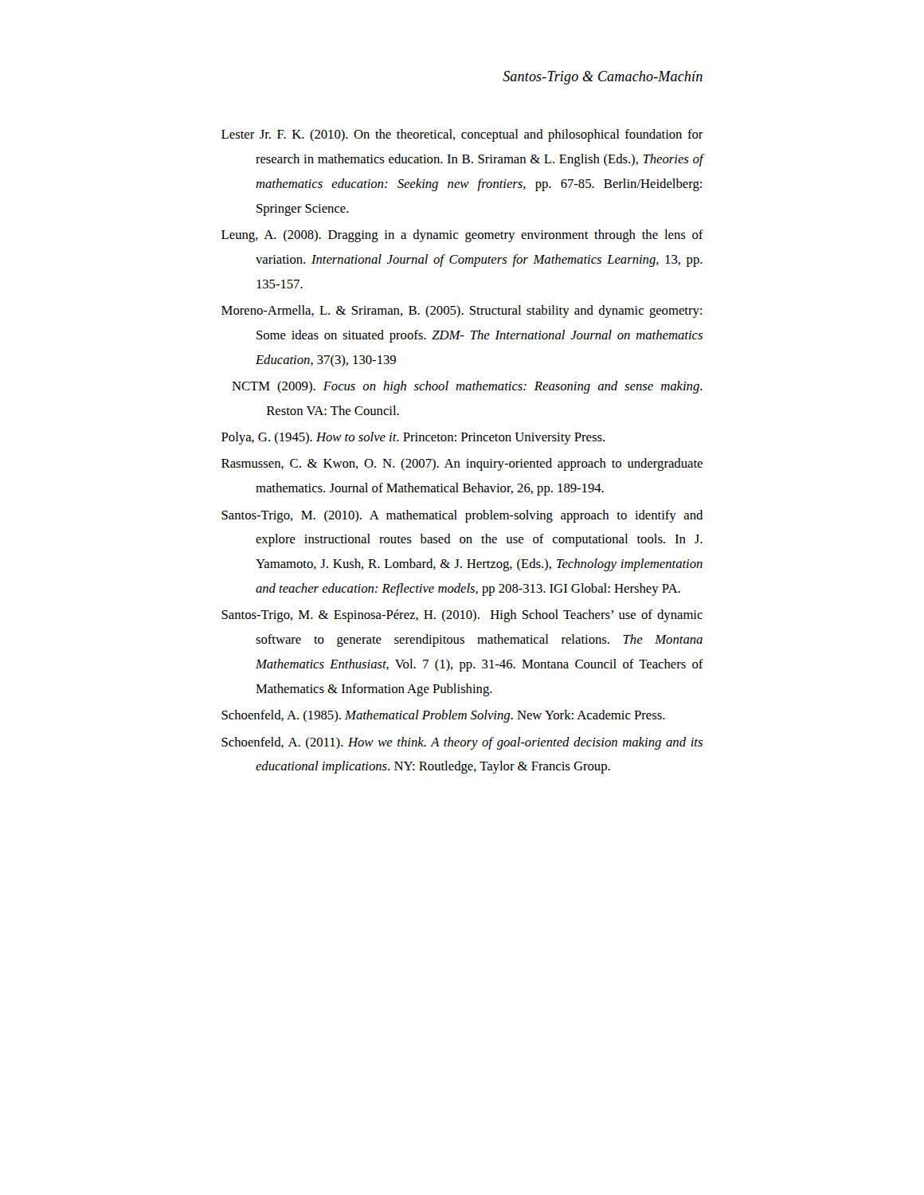Santos-Trigo & Camacho-Machín
Lester Jr. F. K. (2010). On the theoretical, conceptual and philosophical foundation for research in mathematics education. In B. Sriraman & L. English (Eds.), Theories of mathematics education: Seeking new frontiers, pp. 67-85. Berlin/Heidelberg: Springer Science.
Leung, A. (2008). Dragging in a dynamic geometry environment through the lens of variation. International Journal of Computers for Mathematics Learning, 13, pp. 135-157.
Moreno-Armella, L. & Sriraman, B. (2005). Structural stability and dynamic geometry: Some ideas on situated proofs. ZDM- The International Journal on mathematics Education, 37(3), 130-139
NCTM (2009). Focus on high school mathematics: Reasoning and sense making. Reston VA: The Council.
Polya, G. (1945). How to solve it. Princeton: Princeton University Press.
Rasmussen, C. & Kwon, O. N. (2007). An inquiry-oriented approach to undergraduate mathematics. Journal of Mathematical Behavior, 26, pp. 189-194.
Santos-Trigo, M. (2010). A mathematical problem-solving approach to identify and explore instructional routes based on the use of computational tools. In J. Yamamoto, J. Kush, R. Lombard, & J. Hertzog, (Eds.), Technology implementation and teacher education: Reflective models, pp 208-313. IGI Global: Hershey PA.
Santos-Trigo, M. & Espinosa-Pérez, H. (2010). High School Teachers’ use of dynamic software to generate serendipitous mathematical relations. The Montana Mathematics Enthusiast, Vol. 7 (1), pp. 31-46. Montana Council of Teachers of Mathematics & Information Age Publishing.
Schoenfeld, A. (1985). Mathematical Problem Solving. New York: Academic Press.
Schoenfeld, A. (2011). How we think. A theory of goal-oriented decision making and its educational implications. NY: Routledge, Taylor & Francis Group.